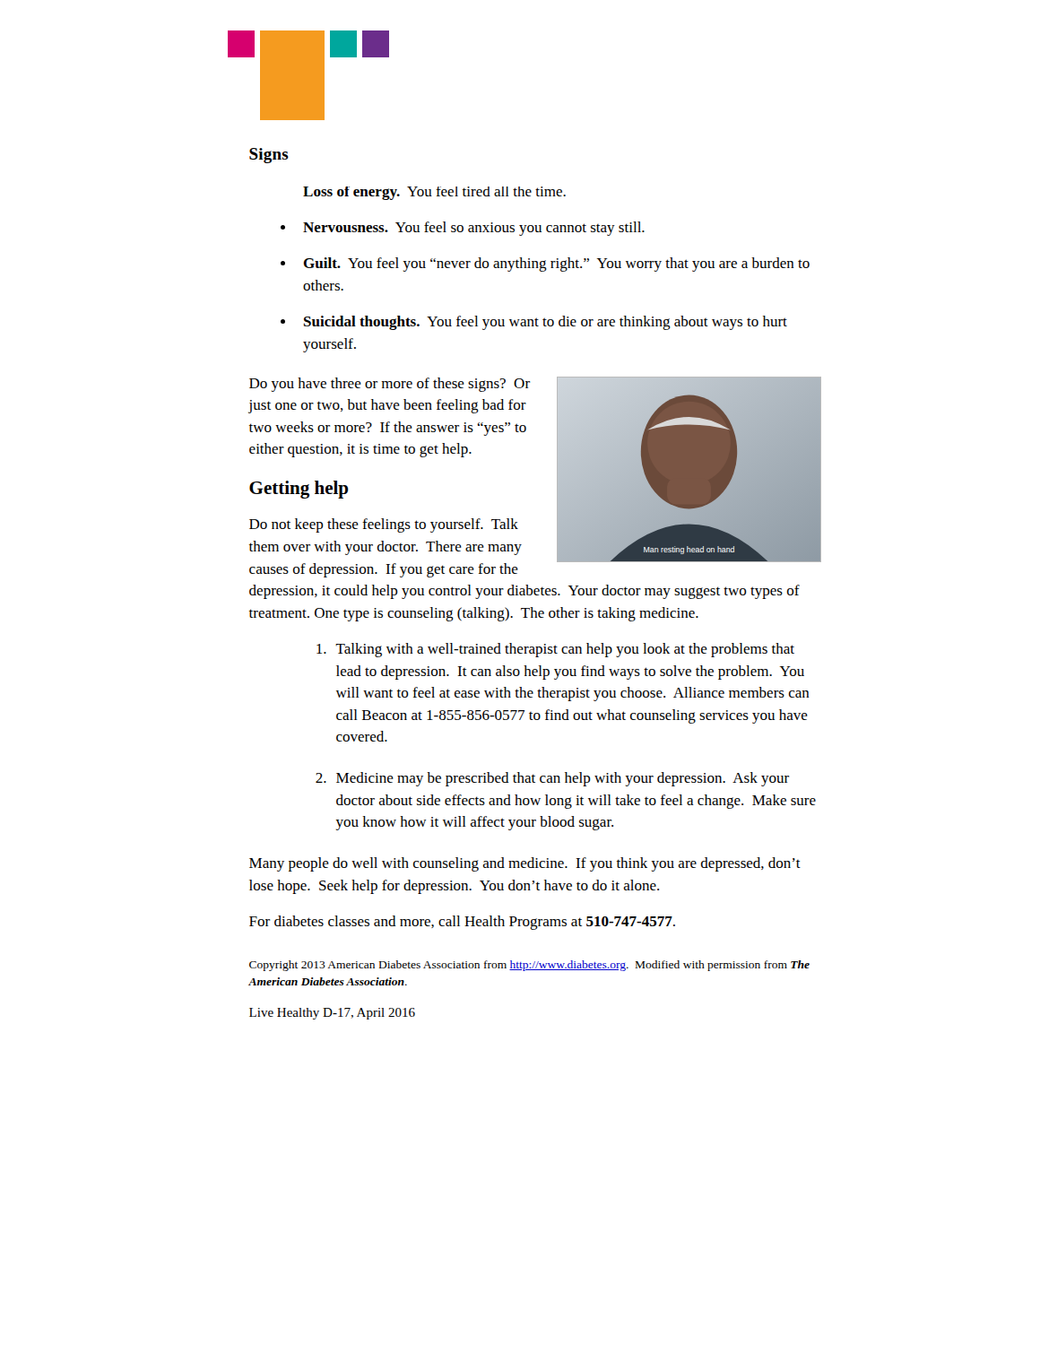Signs
Loss of energy. You feel tired all the time.
Nervousness. You feel so anxious you cannot stay still.
Guilt. You feel you “never do anything right.” You worry that you are a burden to others.
Suicidal thoughts. You feel you want to die or are thinking about ways to hurt yourself.
Do you have three or more of these signs? Or just one or two, but have been feeling bad for two weeks or more? If the answer is “yes” to either question, it is time to get help.
Getting help
Do not keep these feelings to yourself. Talk them over with your doctor. There are many causes of depression. If you get care for the depression, it could help you control your diabetes. Your doctor may suggest two types of treatment. One type is counseling (talking). The other is taking medicine.
Talking with a well-trained therapist can help you look at the problems that lead to depression. It can also help you find ways to solve the problem. You will want to feel at ease with the therapist you choose. Alliance members can call Beacon at 1-855-856-0577 to find out what counseling services you have covered.
Medicine may be prescribed that can help with your depression. Ask your doctor about side effects and how long it will take to feel a change. Make sure you know how it will affect your blood sugar.
Many people do well with counseling and medicine. If you think you are depressed, don’t lose hope. Seek help for depression. You don’t have to do it alone.
For diabetes classes and more, call Health Programs at 510-747-4577.
Copyright 2013 American Diabetes Association from http://www.diabetes.org. Modified with permission from The American Diabetes Association.
Live Healthy D-17, April 2016